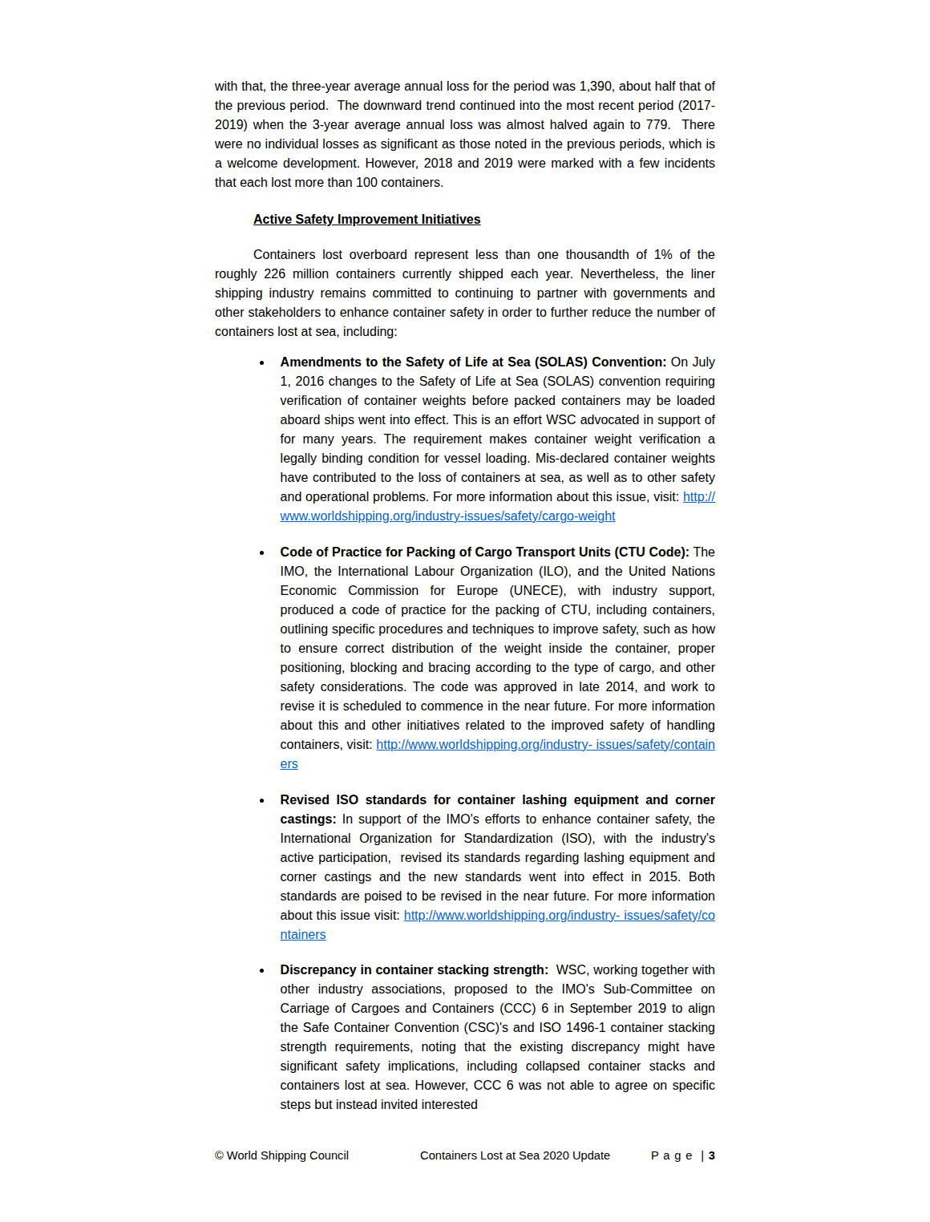with that, the three-year average annual loss for the period was 1,390, about half that of the previous period. The downward trend continued into the most recent period (2017-2019) when the 3-year average annual loss was almost halved again to 779. There were no individual losses as significant as those noted in the previous periods, which is a welcome development. However, 2018 and 2019 were marked with a few incidents that each lost more than 100 containers.
Active Safety Improvement Initiatives
Containers lost overboard represent less than one thousandth of 1% of the roughly 226 million containers currently shipped each year. Nevertheless, the liner shipping industry remains committed to continuing to partner with governments and other stakeholders to enhance container safety in order to further reduce the number of containers lost at sea, including:
Amendments to the Safety of Life at Sea (SOLAS) Convention: On July 1, 2016 changes to the Safety of Life at Sea (SOLAS) convention requiring verification of container weights before packed containers may be loaded aboard ships went into effect. This is an effort WSC advocated in support of for many years. The requirement makes container weight verification a legally binding condition for vessel loading. Mis-declared container weights have contributed to the loss of containers at sea, as well as to other safety and operational problems. For more information about this issue, visit: http://www.worldshipping.org/industry-issues/safety/cargo-weight
Code of Practice for Packing of Cargo Transport Units (CTU Code): The IMO, the International Labour Organization (ILO), and the United Nations Economic Commission for Europe (UNECE), with industry support, produced a code of practice for the packing of CTU, including containers, outlining specific procedures and techniques to improve safety, such as how to ensure correct distribution of the weight inside the container, proper positioning, blocking and bracing according to the type of cargo, and other safety considerations. The code was approved in late 2014, and work to revise it is scheduled to commence in the near future. For more information about this and other initiatives related to the improved safety of handling containers, visit: http://www.worldshipping.org/industry- issues/safety/containers
Revised ISO standards for container lashing equipment and corner castings: In support of the IMO's efforts to enhance container safety, the International Organization for Standardization (ISO), with the industry's active participation, revised its standards regarding lashing equipment and corner castings and the new standards went into effect in 2015. Both standards are poised to be revised in the near future. For more information about this issue visit: http://www.worldshipping.org/industry- issues/safety/containers
Discrepancy in container stacking strength: WSC, working together with other industry associations, proposed to the IMO's Sub-Committee on Carriage of Cargoes and Containers (CCC) 6 in September 2019 to align the Safe Container Convention (CSC)'s and ISO 1496-1 container stacking strength requirements, noting that the existing discrepancy might have significant safety implications, including collapsed container stacks and containers lost at sea. However, CCC 6 was not able to agree on specific steps but instead invited interested
© World Shipping Council Containers Lost at Sea 2020 Update P a g e | 3